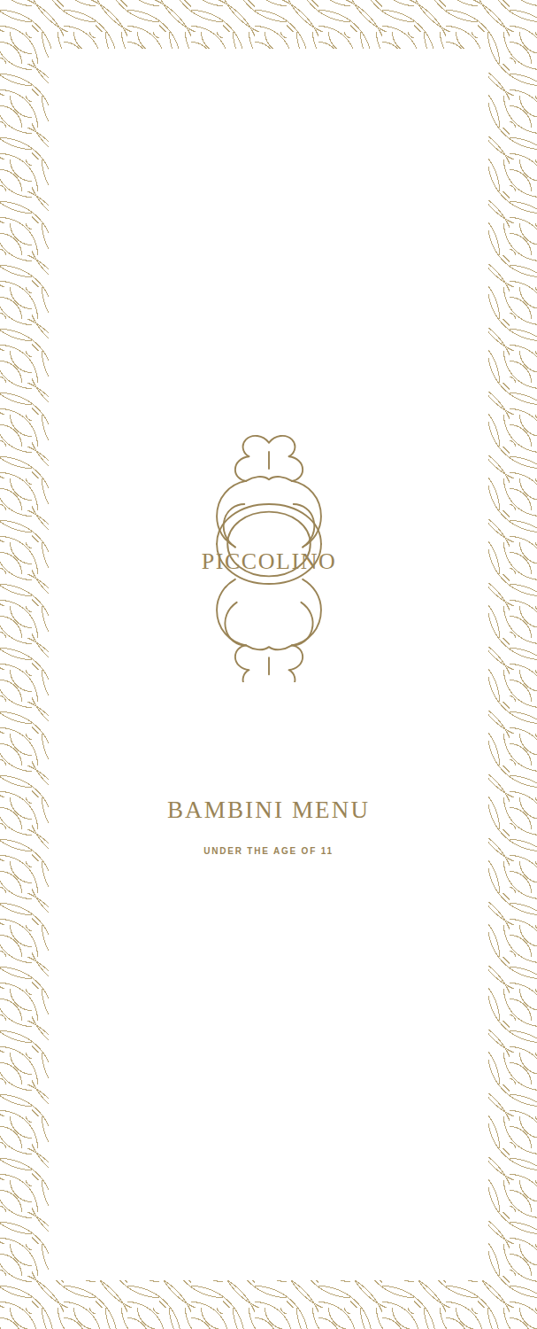Piccolino Piccolino
Bambini Menu
Under the age of 11